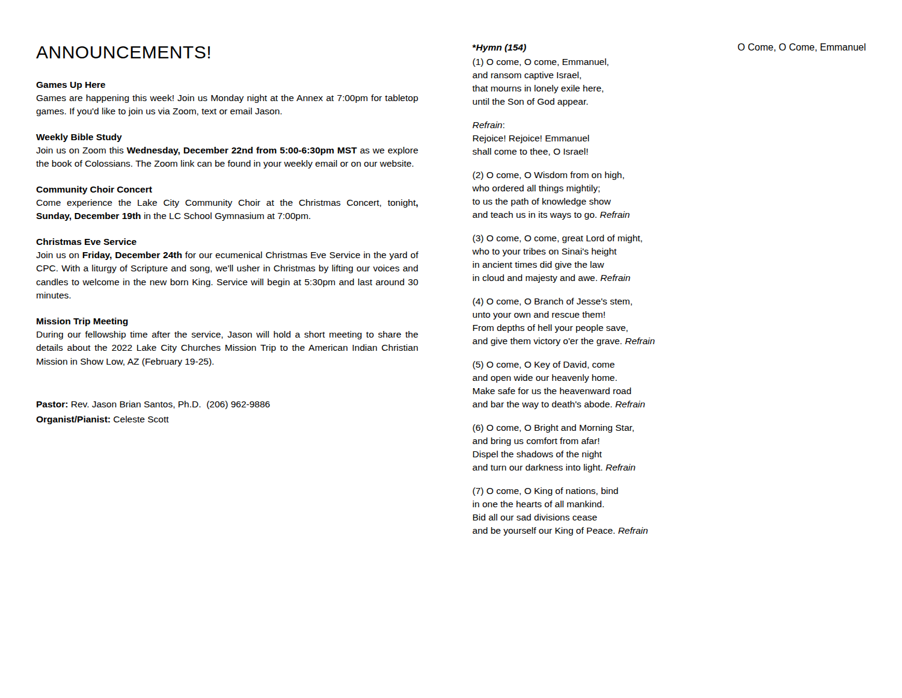ANNOUNCEMENTS!
Games Up Here
Games are happening this week! Join us Monday night at the Annex at 7:00pm for tabletop games. If you'd like to join us via Zoom, text or email Jason.
Weekly Bible Study
Join us on Zoom this Wednesday, December 22nd from 5:00-6:30pm MST as we explore the book of Colossians. The Zoom link can be found in your weekly email or on our website.
Community Choir Concert
Come experience the Lake City Community Choir at the Christmas Concert, tonight, Sunday, December 19th in the LC School Gymnasium at 7:00pm.
Christmas Eve Service
Join us on Friday, December 24th for our ecumenical Christmas Eve Service in the yard of CPC. With a liturgy of Scripture and song, we'll usher in Christmas by lifting our voices and candles to welcome in the new born King. Service will begin at 5:30pm and last around 30 minutes.
Mission Trip Meeting
During our fellowship time after the service, Jason will hold a short meeting to share the details about the 2022 Lake City Churches Mission Trip to the American Indian Christian Mission in Show Low, AZ (February 19-25).
Pastor: Rev. Jason Brian Santos, Ph.D. (206) 962-9886
Organist/Pianist: Celeste Scott
*Hymn (154) O Come, O Come, Emmanuel
(1) O come, O come, Emmanuel,
and ransom captive Israel,
that mourns in lonely exile here,
until the Son of God appear.
Refrain:
Rejoice! Rejoice! Emmanuel
shall come to thee, O Israel!
(2) O come, O Wisdom from on high,
who ordered all things mightily;
to us the path of knowledge show
and teach us in its ways to go. Refrain
(3) O come, O come, great Lord of might,
who to your tribes on Sinai's height
in ancient times did give the law
in cloud and majesty and awe. Refrain
(4) O come, O Branch of Jesse's stem,
unto your own and rescue them!
From depths of hell your people save,
and give them victory o'er the grave. Refrain
(5) O come, O Key of David, come
and open wide our heavenly home.
Make safe for us the heavenward road
and bar the way to death's abode. Refrain
(6) O come, O Bright and Morning Star,
and bring us comfort from afar!
Dispel the shadows of the night
and turn our darkness into light. Refrain
(7) O come, O King of nations, bind
in one the hearts of all mankind.
Bid all our sad divisions cease
and be yourself our King of Peace. Refrain